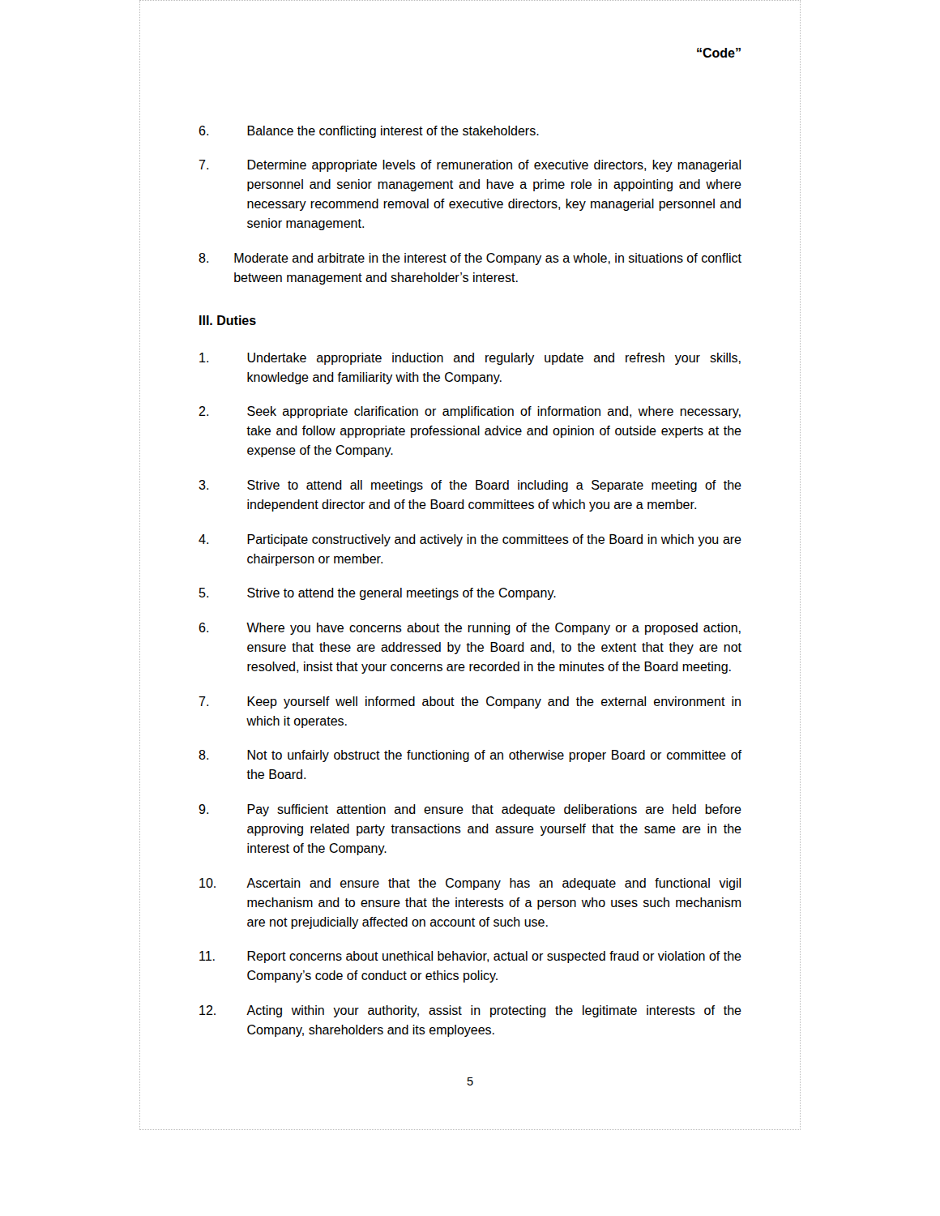“Code”
6. Balance the conflicting interest of the stakeholders.
7. Determine appropriate levels of remuneration of executive directors, key managerial personnel and senior management and have a prime role in appointing and where necessary recommend removal of executive directors, key managerial personnel and senior management.
8. Moderate and arbitrate in the interest of the Company as a whole, in situations of conflict between management and shareholder’s interest.
III. Duties
1. Undertake appropriate induction and regularly update and refresh your skills, knowledge and familiarity with the Company.
2. Seek appropriate clarification or amplification of information and, where necessary, take and follow appropriate professional advice and opinion of outside experts at the expense of the Company.
3. Strive to attend all meetings of the Board including a Separate meeting of the independent director and of the Board committees of which you are a member.
4. Participate constructively and actively in the committees of the Board in which you are chairperson or member.
5. Strive to attend the general meetings of the Company.
6. Where you have concerns about the running of the Company or a proposed action, ensure that these are addressed by the Board and, to the extent that they are not resolved, insist that your concerns are recorded in the minutes of the Board meeting.
7. Keep yourself well informed about the Company and the external environment in which it operates.
8. Not to unfairly obstruct the functioning of an otherwise proper Board or committee of the Board.
9. Pay sufficient attention and ensure that adequate deliberations are held before approving related party transactions and assure yourself that the same are in the interest of the Company.
10. Ascertain and ensure that the Company has an adequate and functional vigil mechanism and to ensure that the interests of a person who uses such mechanism are not prejudicially affected on account of such use.
11. Report concerns about unethical behavior, actual or suspected fraud or violation of the Company’s code of conduct or ethics policy.
12. Acting within your authority, assist in protecting the legitimate interests of the Company, shareholders and its employees.
5